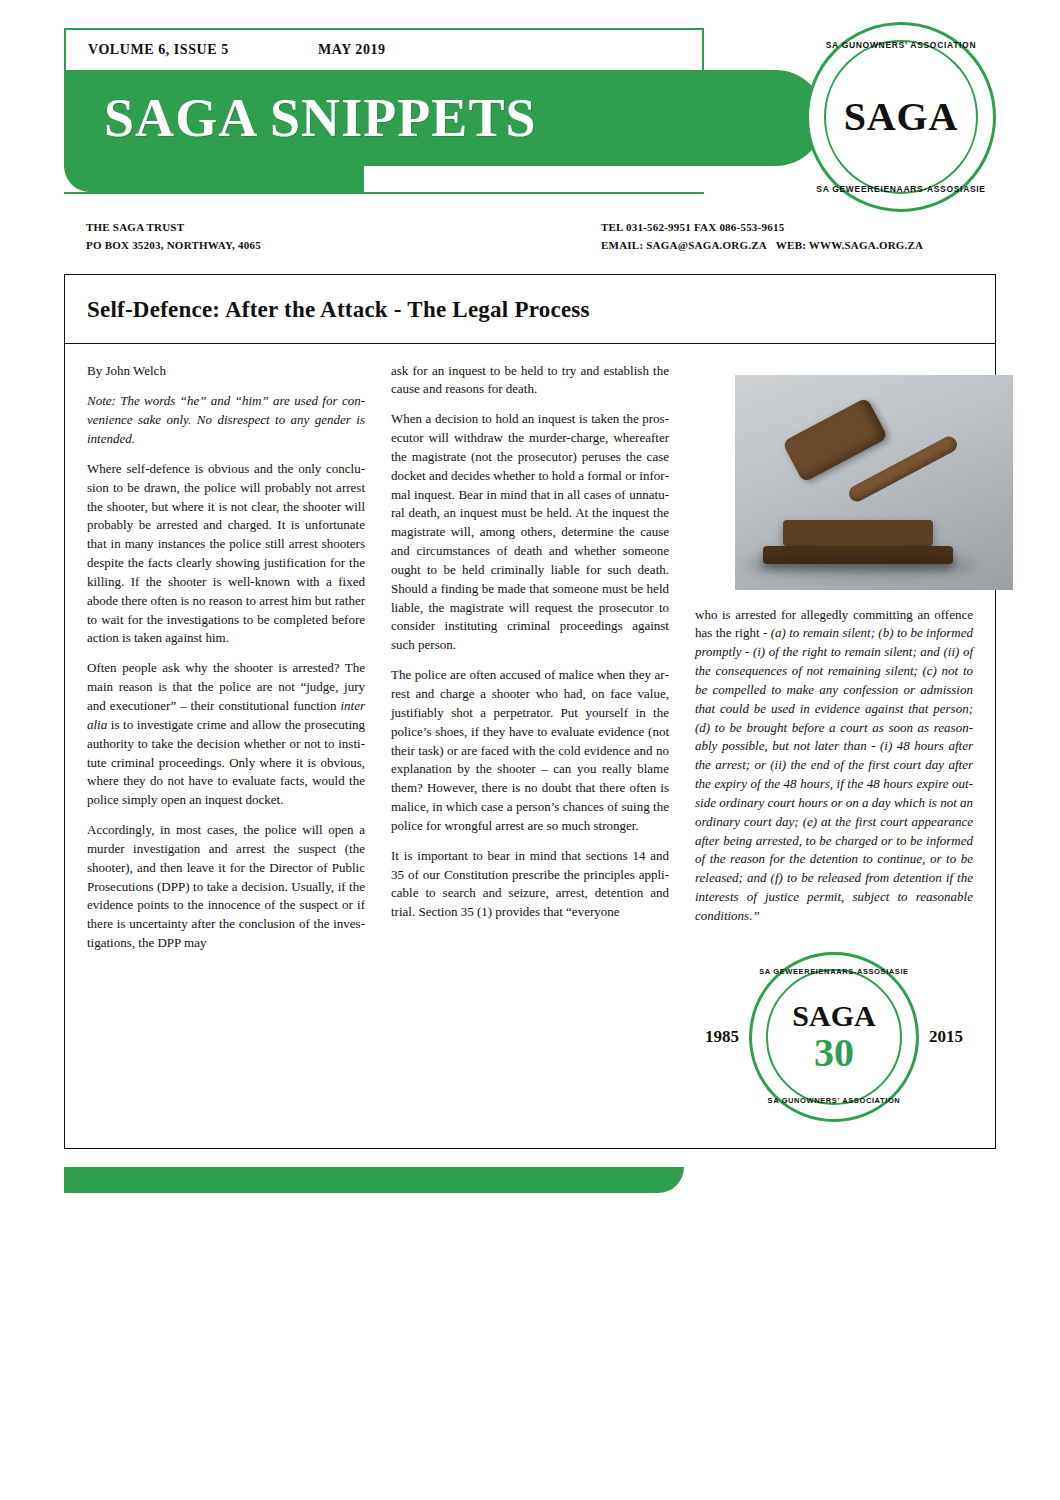SA GUNOWNERS' ASSOCIATION
SAGA
SA GEWEEREIENAARS-ASSOSIASIE
VOLUME 6, ISSUE 5 MAY 2019
SAGA SNIPPETS
THE SAGA TRUST
PO BOX 35203, NORTHWAY, 4065
TEL 031-562-9951 FAX 086-553-9615
EMAIL: SAGA@SAGA.ORG.ZA WEB: WWW.SAGA.ORG.ZA
Self-Defence: After the Attack - The Legal Process
By John Welch
Note: The words “he” and “him” are used for convenience sake only. No disrespect to any gender is intended.
Where self-defence is obvious and the only conclusion to be drawn, the police will probably not arrest the shooter, but where it is not clear, the shooter will probably be arrested and charged. It is unfortunate that in many instances the police still arrest shooters despite the facts clearly showing justification for the killing. If the shooter is well-known with a fixed abode there often is no reason to arrest him but rather to wait for the investigations to be completed before action is taken against him.
Often people ask why the shooter is arrested? The main reason is that the police are not “judge, jury and executioner” – their constitutional function inter alia is to investigate crime and allow the prosecuting authority to take the decision whether or not to institute criminal proceedings. Only where it is obvious, where they do not have to evaluate facts, would the police simply open an inquest docket.
Accordingly, in most cases, the police will open a murder investigation and arrest the suspect (the shooter), and then leave it for the Director of Public Prosecutions (DPP) to take a decision. Usually, if the evidence points to the innocence of the suspect or if there is uncertainty after the conclusion of the investigations, the DPP may
ask for an inquest to be held to try and establish the cause and reasons for death.
When a decision to hold an inquest is taken the prosecutor will withdraw the murder-charge, whereafter the magistrate (not the prosecutor) peruses the case docket and decides whether to hold a formal or informal inquest. Bear in mind that in all cases of unnatural death, an inquest must be held. At the inquest the magistrate will, among others, determine the cause and circumstances of death and whether someone ought to be held criminally liable for such death. Should a finding be made that someone must be held liable, the magistrate will request the prosecutor to consider instituting criminal proceedings against such person.
The police are often accused of malice when they arrest and charge a shooter who had, on face value, justifiably shot a perpetrator. Put yourself in the police’s shoes, if they have to evaluate evidence (not their task) or are faced with the cold evidence and no explanation by the shooter – can you really blame them? However, there is no doubt that there often is malice, in which case a person’s chances of suing the police for wrongful arrest are so much stronger.
It is important to bear in mind that sections 14 and 35 of our Constitution prescribe the principles applicable to search and seizure, arrest, detention and trial. Section 35 (1) provides that “everyone
who is arrested for allegedly committing an offence has the right - (a) to remain silent; (b) to be informed promptly - (i) of the right to remain silent; and (ii) of the consequences of not remaining silent; (c) not to be compelled to make any confession or admission that could be used in evidence against that person; (d) to be brought before a court as soon as reasonably possible, but not later than - (i) 48 hours after the arrest; or (ii) the end of the first court day after the expiry of the 48 hours, if the 48 hours expire outside ordinary court hours or on a day which is not an ordinary court day; (e) at the first court appearance after being arrested, to be charged or to be informed of the reason for the detention to continue, or to be released; and (f) to be released from detention if the interests of justice permit, subject to reasonable conditions.”
1985
SA GEWEEREIENAARS-ASSOSIASIE
SAGA 30
SA GUNOWNERS' ASSOCIATION
2015